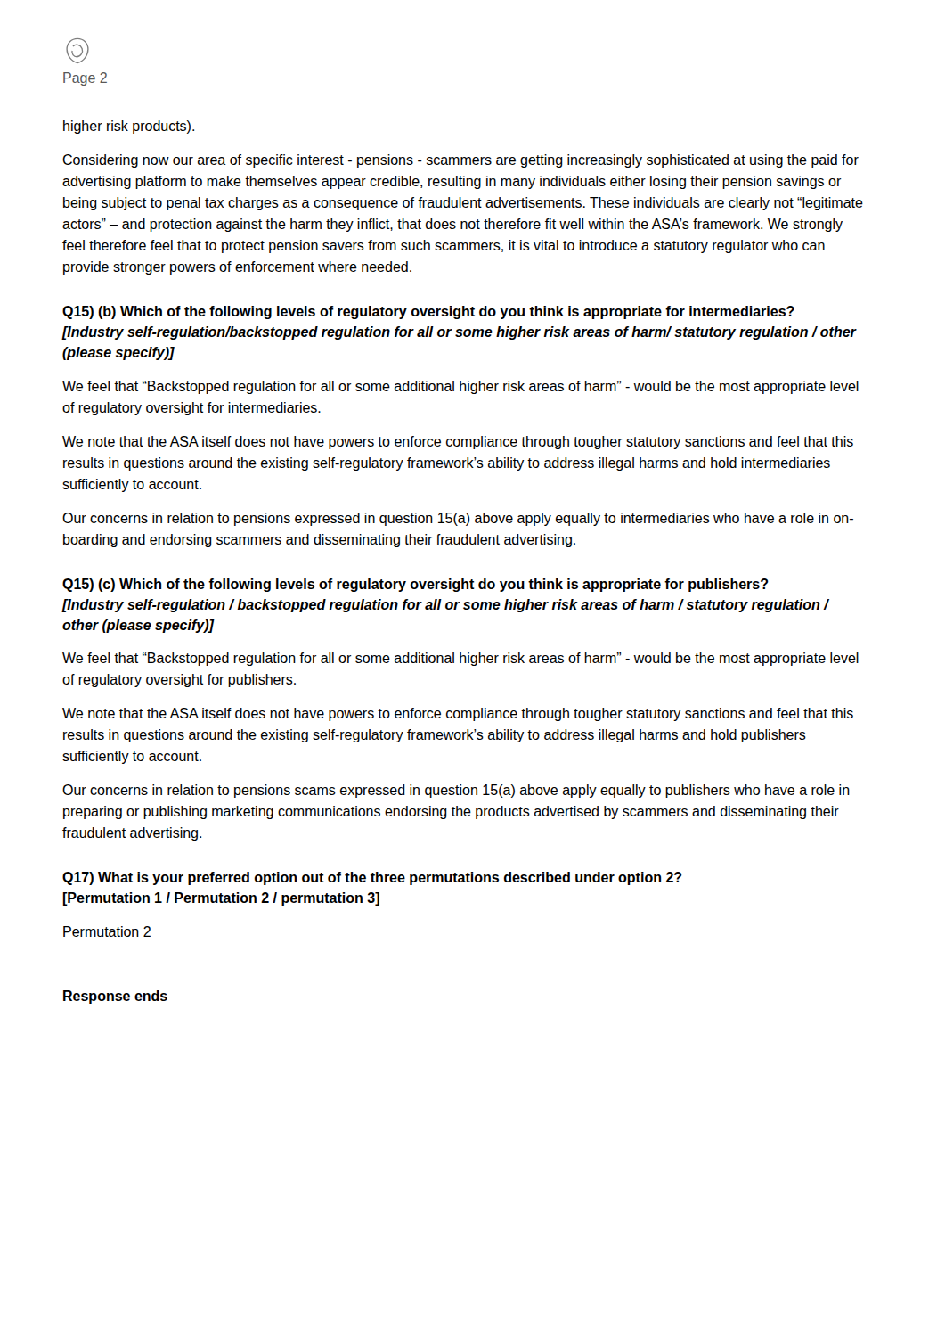Page 2
higher risk products).
Considering now our area of specific interest - pensions - scammers are getting increasingly sophisticated at using the paid for advertising platform to make themselves appear credible, resulting in many individuals either losing their pension savings or being subject to penal tax charges as a consequence of fraudulent advertisements. These individuals are clearly not “legitimate actors” – and protection against the harm they inflict, that does not therefore fit well within the ASA’s framework. We strongly feel therefore feel that to protect pension savers from such scammers, it is vital to introduce a statutory regulator who can provide stronger powers of enforcement where needed.
Q15) (b) Which of the following levels of regulatory oversight do you think is appropriate for intermediaries?
[Industry self-regulation/backstopped regulation for all or some higher risk areas of harm/ statutory regulation / other (please specify)]
We feel that “Backstopped regulation for all or some additional higher risk areas of harm” - would be the most appropriate level of regulatory oversight for intermediaries.
We note that the ASA itself does not have powers to enforce compliance through tougher statutory sanctions and feel that this results in questions around the existing self-regulatory framework’s ability to address illegal harms and hold intermediaries sufficiently to account.
Our concerns in relation to pensions expressed in question 15(a) above apply equally to intermediaries who have a role in on-boarding and endorsing scammers and disseminating their fraudulent advertising.
Q15) (c) Which of the following levels of regulatory oversight do you think is appropriate for publishers?
[Industry self-regulation / backstopped regulation for all or some higher risk areas of harm / statutory regulation / other (please specify)]
We feel that “Backstopped regulation for all or some additional higher risk areas of harm” - would be the most appropriate level of regulatory oversight for publishers.
We note that the ASA itself does not have powers to enforce compliance through tougher statutory sanctions and feel that this results in questions around the existing self-regulatory framework’s ability to address illegal harms and hold publishers sufficiently to account.
Our concerns in relation to pensions scams expressed in question 15(a) above apply equally to publishers who have a role in preparing or publishing marketing communications endorsing the products advertised by scammers and disseminating their fraudulent advertising.
Q17) What is your preferred option out of the three permutations described under option 2?
[Permutation 1 / Permutation 2 / permutation 3]
Permutation 2
Response ends